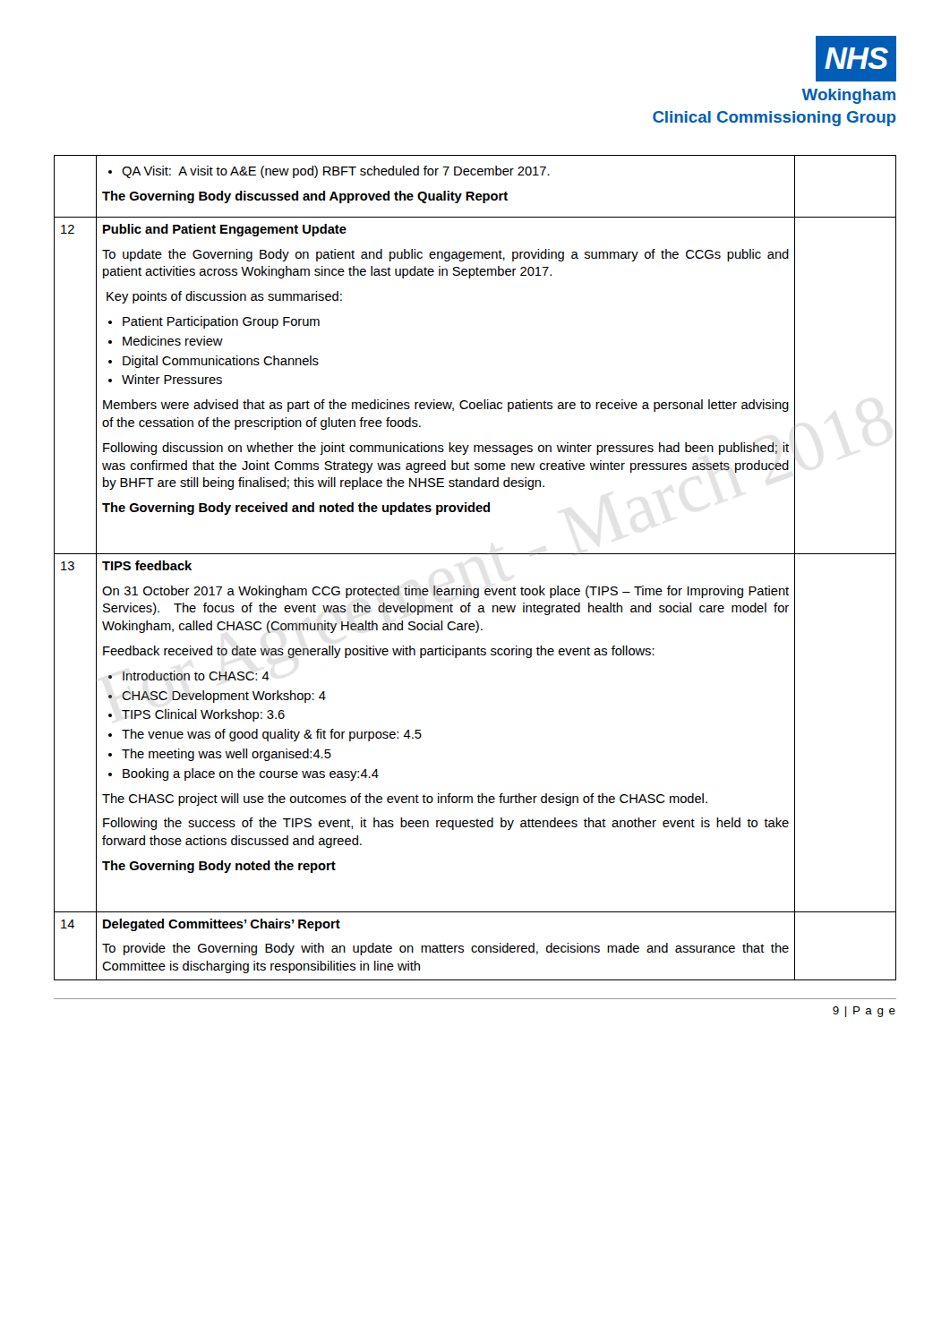For Agreement - March 2018
NHS
Wokingham
Clinical Commissioning Group
| | QA Visit: A visit to A&E (new pod) RBFT scheduled for 7 December 2017. The Governing Body discussed and Approved the Quality Report | |
| 12 | Public and Patient Engagement Update To update the Governing Body on patient and public engagement, providing a summary of the CCGs public and patient activities across Wokingham since the last update in September 2017. Key points of discussion as summarised: Patient Participation Group Forum Medicines review Digital Communications Channels Winter Pressures Members were advised that as part of the medicines review, Coeliac patients are to receive a personal letter advising of the cessation of the prescription of gluten free foods. Following discussion on whether the joint communications key messages on winter pressures had been published; it was confirmed that the Joint Comms Strategy was agreed but some new creative winter pressures assets produced by BHFT are still being finalised; this will replace the NHSE standard design. The Governing Body received and noted the updates provided | |
| 13 | TIPS feedback On 31 October 2017 a Wokingham CCG protected time learning event took place (TIPS – Time for Improving Patient Services). The focus of the event was the development of a new integrated health and social care model for Wokingham, called CHASC (Community Health and Social Care). Feedback received to date was generally positive with participants scoring the event as follows: Introduction to CHASC: 4 CHASC Development Workshop: 4 TIPS Clinical Workshop: 3.6 The venue was of good quality & fit for purpose: 4.5 The meeting was well organised:4.5 Booking a place on the course was easy:4.4 The CHASC project will use the outcomes of the event to inform the further design of the CHASC model. Following the success of the TIPS event, it has been requested by attendees that another event is held to take forward those actions discussed and agreed. The Governing Body noted the report | |
| 14 | Delegated Committees’ Chairs’ Report To provide the Governing Body with an update on matters considered, decisions made and assurance that the Committee is discharging its responsibilities in line with | |
9 | P a g e